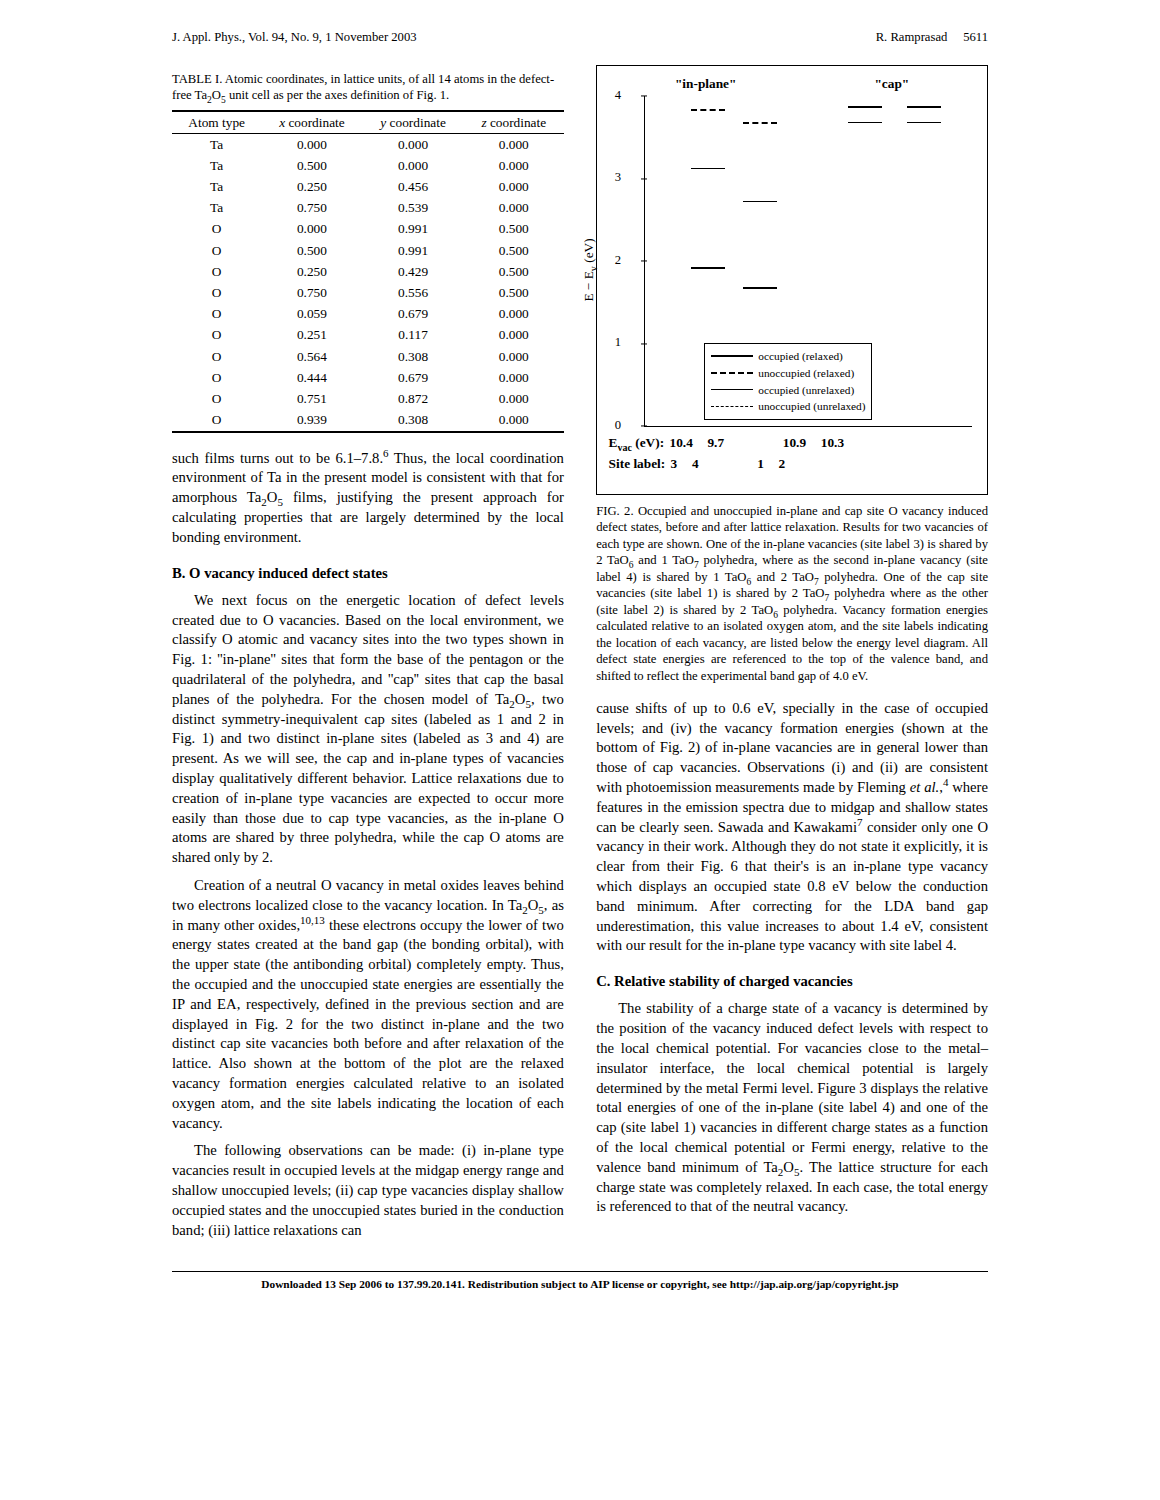J. Appl. Phys., Vol. 94, No. 9, 1 November 2003
R. Ramprasad 5611
TABLE I. Atomic coordinates, in lattice units, of all 14 atoms in the defect-free Ta 2 O 5 unit cell as per the axes definition of Fig. 1.
| Atom type | x coordinate | y coordinate | z coordinate |
| --- | --- | --- | --- |
| Ta | 0.000 | 0.000 | 0.000 |
| Ta | 0.500 | 0.000 | 0.000 |
| Ta | 0.250 | 0.456 | 0.000 |
| Ta | 0.750 | 0.539 | 0.000 |
| O | 0.000 | 0.991 | 0.500 |
| O | 0.500 | 0.991 | 0.500 |
| O | 0.250 | 0.429 | 0.500 |
| O | 0.750 | 0.556 | 0.500 |
| O | 0.059 | 0.679 | 0.000 |
| O | 0.251 | 0.117 | 0.000 |
| O | 0.564 | 0.308 | 0.000 |
| O | 0.444 | 0.679 | 0.000 |
| O | 0.751 | 0.872 | 0.000 |
| O | 0.939 | 0.308 | 0.000 |
such films turns out to be 6.1–7.8.6 Thus, the local coordination environment of Ta in the present model is consistent with that for amorphous Ta2O5 films, justifying the present approach for calculating properties that are largely determined by the local bonding environment.
B. O vacancy induced defect states
We next focus on the energetic location of defect levels created due to O vacancies. Based on the local environment, we classify O atomic and vacancy sites into the two types shown in Fig. 1: ''in-plane'' sites that form the base of the pentagon or the quadrilateral of the polyhedra, and ''cap'' sites that cap the basal planes of the polyhedra. For the chosen model of Ta2O5, two distinct symmetry-inequivalent cap sites (labeled as 1 and 2 in Fig. 1) and two distinct in-plane sites (labeled as 3 and 4) are present. As we will see, the cap and in-plane types of vacancies display qualitatively different behavior. Lattice relaxations due to creation of in-plane type vacancies are expected to occur more easily than those due to cap type vacancies, as the in-plane O atoms are shared by three polyhedra, while the cap O atoms are shared only by 2.
Creation of a neutral O vacancy in metal oxides leaves behind two electrons localized close to the vacancy location. In Ta2O5, as in many other oxides,10,13 these electrons occupy the lower of two energy states created at the band gap (the bonding orbital), with the upper state (the antibonding orbital) completely empty. Thus, the occupied and the unoccupied state energies are essentially the IP and EA, respectively, defined in the previous section and are displayed in Fig. 2 for the two distinct in-plane and the two distinct cap site vacancies both before and after relaxation of the lattice. Also shown at the bottom of the plot are the relaxed vacancy formation energies calculated relative to an isolated oxygen atom, and the site labels indicating the location of each vacancy.
The following observations can be made: (i) in-plane type vacancies result in occupied levels at the midgap energy range and shallow unoccupied levels; (ii) cap type vacancies display shallow occupied states and the unoccupied states buried in the conduction band; (iii) lattice relaxations can
"in-plane" "cap"
E − Ev (eV) 4 3 2 1 0
occupied (relaxed)
unoccupied (relaxed)
occupied (unrelaxed)
unoccupied (unrelaxed)
Evac (eV): 10.49.7 10.910.3
Site label: 34 12
FIG. 2. Occupied and unoccupied in-plane and cap site O vacancy induced defect states, before and after lattice relaxation. Results for two vacancies of each type are shown. One of the in-plane vacancies (site label 3) is shared by 2 TaO6 and 1 TaO7 polyhedra, where as the second in-plane vacancy (site label 4) is shared by 1 TaO6 and 2 TaO7 polyhedra. One of the cap site vacancies (site label 1) is shared by 2 TaO7 polyhedra where as the other (site label 2) is shared by 2 TaO6 polyhedra. Vacancy formation energies calculated relative to an isolated oxygen atom, and the site labels indicating the location of each vacancy, are listed below the energy level diagram. All defect state energies are referenced to the top of the valence band, and shifted to reflect the experimental band gap of 4.0 eV.
cause shifts of up to 0.6 eV, specially in the case of occupied levels; and (iv) the vacancy formation energies (shown at the bottom of Fig. 2) of in-plane vacancies are in general lower than those of cap vacancies. Observations (i) and (ii) are consistent with photoemission measurements made by Fleming et al.,4 where features in the emission spectra due to midgap and shallow states can be clearly seen. Sawada and Kawakami7 consider only one O vacancy in their work. Although they do not state it explicitly, it is clear from their Fig. 6 that their's is an in-plane type vacancy which displays an occupied state 0.8 eV below the conduction band minimum. After correcting for the LDA band gap underestimation, this value increases to about 1.4 eV, consistent with our result for the in-plane type vacancy with site label 4.
C. Relative stability of charged vacancies
The stability of a charge state of a vacancy is determined by the position of the vacancy induced defect levels with respect to the local chemical potential. For vacancies close to the metal–insulator interface, the local chemical potential is largely determined by the metal Fermi level. Figure 3 displays the relative total energies of one of the in-plane (site label 4) and one of the cap (site label 1) vacancies in different charge states as a function of the local chemical potential or Fermi energy, relative to the valence band minimum of Ta2O5. The lattice structure for each charge state was completely relaxed. In each case, the total energy is referenced to that of the neutral vacancy.
Downloaded 13 Sep 2006 to 137.99.20.141. Redistribution subject to AIP license or copyright, see http://jap.aip.org/jap/copyright.jsp